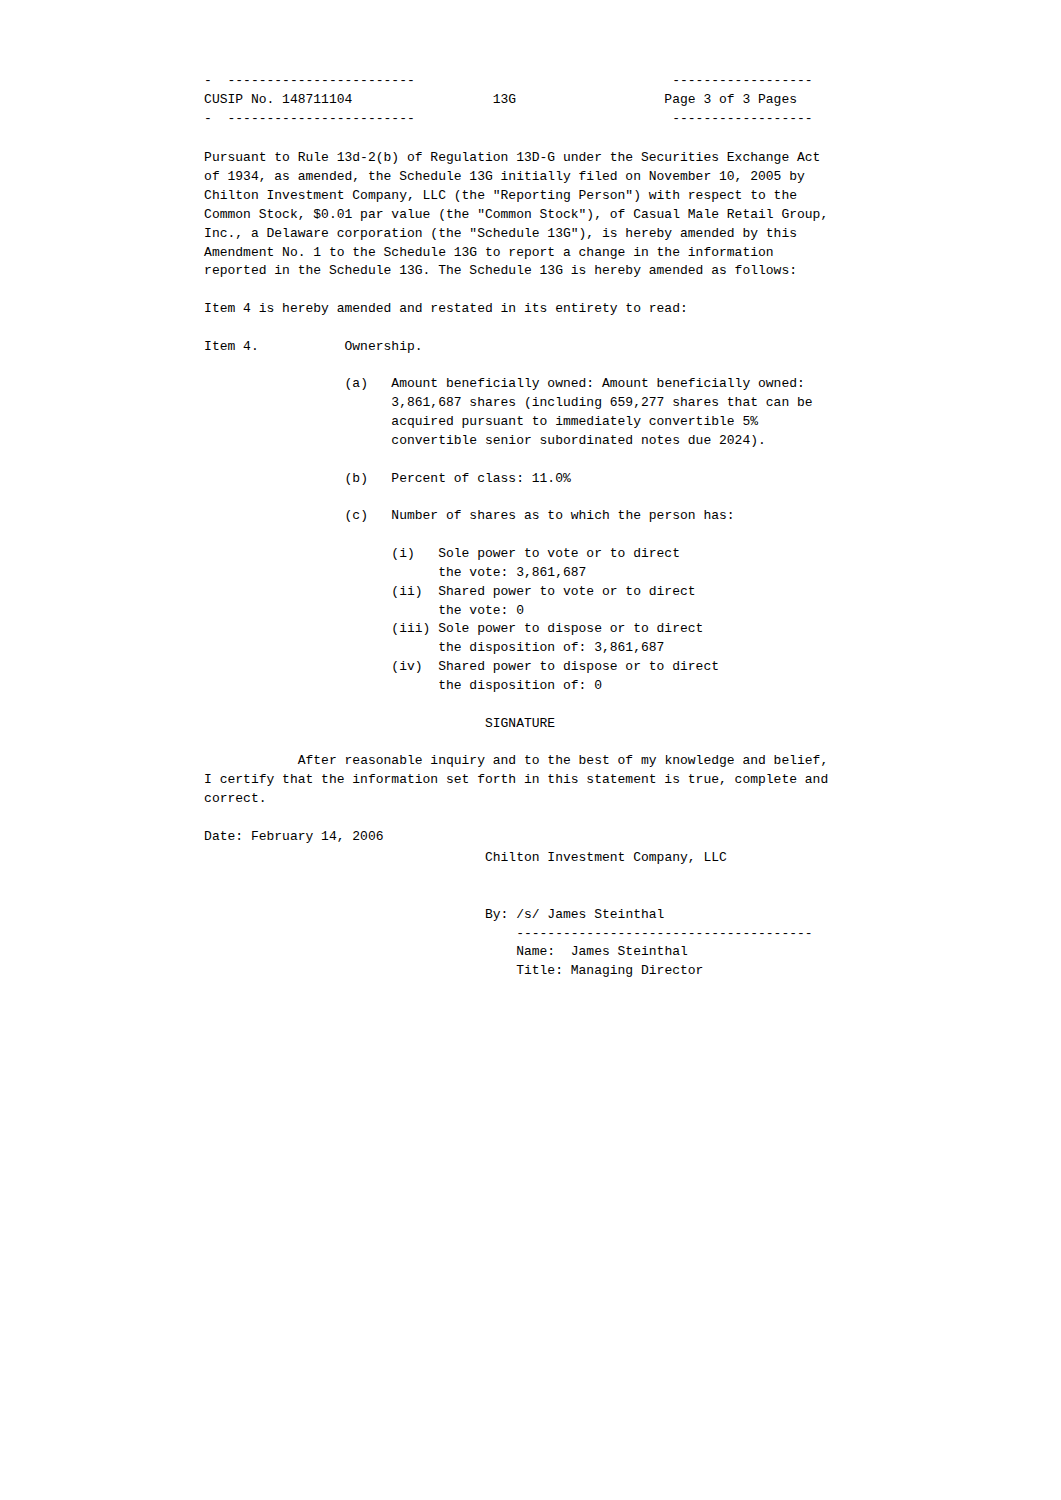-  ------------------------                                 ------------------
CUSIP No. 148711104                  13G                   Page 3 of 3 Pages
-  ------------------------                                 ------------------
Pursuant to Rule 13d-2(b) of Regulation 13D-G under the Securities Exchange Act
of 1934, as amended, the Schedule 13G initially filed on November 10, 2005 by
Chilton Investment Company, LLC (the "Reporting Person") with respect to the
Common Stock, $0.01 par value (the "Common Stock"), of Casual Male Retail Group,
Inc., a Delaware corporation (the "Schedule 13G"), is hereby amended by this
Amendment No. 1 to the Schedule 13G to report a change in the information
reported in the Schedule 13G. The Schedule 13G is hereby amended as follows:

Item 4 is hereby amended and restated in its entirety to read:

Item 4.           Ownership.

                  (a)   Amount beneficially owned: Amount beneficially owned:
                        3,861,687 shares (including 659,277 shares that can be
                        acquired pursuant to immediately convertible 5%
                        convertible senior subordinated notes due 2024).

                  (b)   Percent of class: 11.0%

                  (c)   Number of shares as to which the person has:

                        (i)   Sole power to vote or to direct
                              the vote: 3,861,687
                        (ii)  Shared power to vote or to direct
                              the vote: 0
                        (iii) Sole power to dispose or to direct
                              the disposition of: 3,861,687
                        (iv)  Shared power to dispose or to direct
                              the disposition of: 0

                                    SIGNATURE

            After reasonable inquiry and to the best of my knowledge and belief,
I certify that the information set forth in this statement is true, complete and
correct.

Date: February 14, 2006
                                    Chilton Investment Company, LLC


                                    By: /s/ James Steinthal
                                        --------------------------------------
                                        Name:  James Steinthal
                                        Title: Managing Director